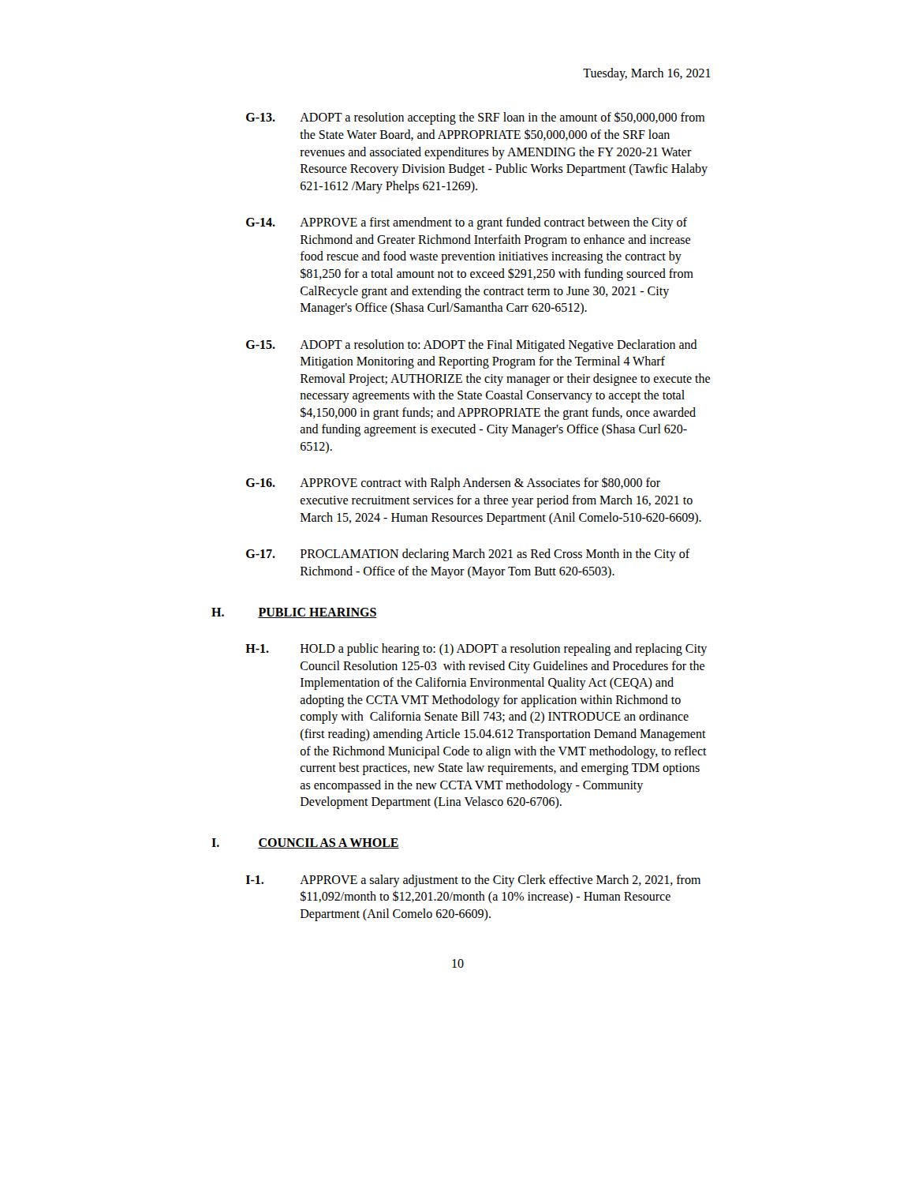Tuesday, March 16, 2021
G-13.
ADOPT a resolution accepting the SRF loan in the amount of $50,000,000 from the State Water Board, and APPROPRIATE $50,000,000 of the SRF loan revenues and associated expenditures by AMENDING the FY 2020-21 Water Resource Recovery Division Budget - Public Works Department (Tawfic Halaby 621-1612 /Mary Phelps 621-1269).
G-14.
APPROVE a first amendment to a grant funded contract between the City of Richmond and Greater Richmond Interfaith Program to enhance and increase food rescue and food waste prevention initiatives increasing the contract by $81,250 for a total amount not to exceed $291,250 with funding sourced from CalRecycle grant and extending the contract term to June 30, 2021 - City Manager's Office (Shasa Curl/Samantha Carr 620-6512).
G-15.
ADOPT a resolution to: ADOPT the Final Mitigated Negative Declaration and Mitigation Monitoring and Reporting Program for the Terminal 4 Wharf Removal Project; AUTHORIZE the city manager or their designee to execute the necessary agreements with the State Coastal Conservancy to accept the total $4,150,000 in grant funds; and APPROPRIATE the grant funds, once awarded and funding agreement is executed - City Manager's Office (Shasa Curl 620-6512).
G-16.
APPROVE contract with Ralph Andersen & Associates for $80,000 for executive recruitment services for a three year period from March 16, 2021 to March 15, 2024 - Human Resources Department (Anil Comelo-510-620-6609).
G-17.
PROCLAMATION declaring March 2021 as Red Cross Month in the City of Richmond - Office of the Mayor (Mayor Tom Butt 620-6503).
H.
PUBLIC HEARINGS
H-1.
HOLD a public hearing to: (1) ADOPT a resolution repealing and replacing City Council Resolution 125-03 with revised City Guidelines and Procedures for the Implementation of the California Environmental Quality Act (CEQA) and adopting the CCTA VMT Methodology for application within Richmond to comply with California Senate Bill 743; and (2) INTRODUCE an ordinance (first reading) amending Article 15.04.612 Transportation Demand Management of the Richmond Municipal Code to align with the VMT methodology, to reflect current best practices, new State law requirements, and emerging TDM options as encompassed in the new CCTA VMT methodology - Community Development Department (Lina Velasco 620-6706).
I.
COUNCIL AS A WHOLE
I-1.
APPROVE a salary adjustment to the City Clerk effective March 2, 2021, from $11,092/month to $12,201.20/month (a 10% increase) - Human Resource Department (Anil Comelo 620-6609).
10